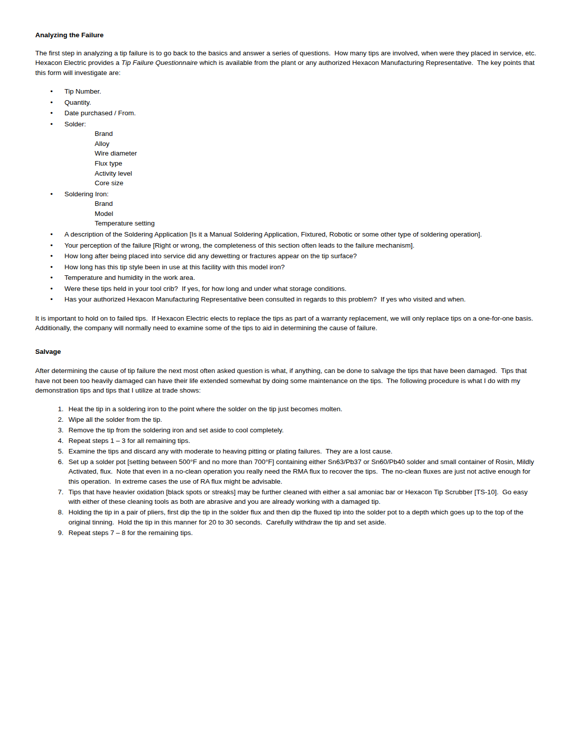Analyzing the Failure
The first step in analyzing a tip failure is to go back to the basics and answer a series of questions. How many tips are involved, when were they placed in service, etc. Hexacon Electric provides a Tip Failure Questionnaire which is available from the plant or any authorized Hexacon Manufacturing Representative. The key points that this form will investigate are:
Tip Number.
Quantity.
Date purchased / From.
Solder:
Brand
Alloy
Wire diameter
Flux type
Activity level
Core size
Soldering Iron:
Brand
Model
Temperature setting
A description of the Soldering Application [Is it a Manual Soldering Application, Fixtured, Robotic or some other type of soldering operation].
Your perception of the failure [Right or wrong, the completeness of this section often leads to the failure mechanism].
How long after being placed into service did any dewetting or fractures appear on the tip surface?
How long has this tip style been in use at this facility with this model iron?
Temperature and humidity in the work area.
Were these tips held in your tool crib? If yes, for how long and under what storage conditions.
Has your authorized Hexacon Manufacturing Representative been consulted in regards to this problem? If yes who visited and when.
It is important to hold on to failed tips. If Hexacon Electric elects to replace the tips as part of a warranty replacement, we will only replace tips on a one-for-one basis. Additionally, the company will normally need to examine some of the tips to aid in determining the cause of failure.
Salvage
After determining the cause of tip failure the next most often asked question is what, if anything, can be done to salvage the tips that have been damaged. Tips that have not been too heavily damaged can have their life extended somewhat by doing some maintenance on the tips. The following procedure is what I do with my demonstration tips and tips that I utilize at trade shows:
Heat the tip in a soldering iron to the point where the solder on the tip just becomes molten.
Wipe all the solder from the tip.
Remove the tip from the soldering iron and set aside to cool completely.
Repeat steps 1 – 3 for all remaining tips.
Examine the tips and discard any with moderate to heaving pitting or plating failures. They are a lost cause.
Set up a solder pot [setting between 500°F and no more than 700°F] containing either Sn63/Pb37 or Sn60/Pb40 solder and small container of Rosin, Mildly Activated, flux. Note that even in a no-clean operation you really need the RMA flux to recover the tips. The no-clean fluxes are just not active enough for this operation. In extreme cases the use of RA flux might be advisable.
Tips that have heavier oxidation [black spots or streaks] may be further cleaned with either a sal amoniac bar or Hexacon Tip Scrubber [TS-10]. Go easy with either of these cleaning tools as both are abrasive and you are already working with a damaged tip.
Holding the tip in a pair of pliers, first dip the tip in the solder flux and then dip the fluxed tip into the solder pot to a depth which goes up to the top of the original tinning. Hold the tip in this manner for 20 to 30 seconds. Carefully withdraw the tip and set aside.
Repeat steps 7 – 8 for the remaining tips.